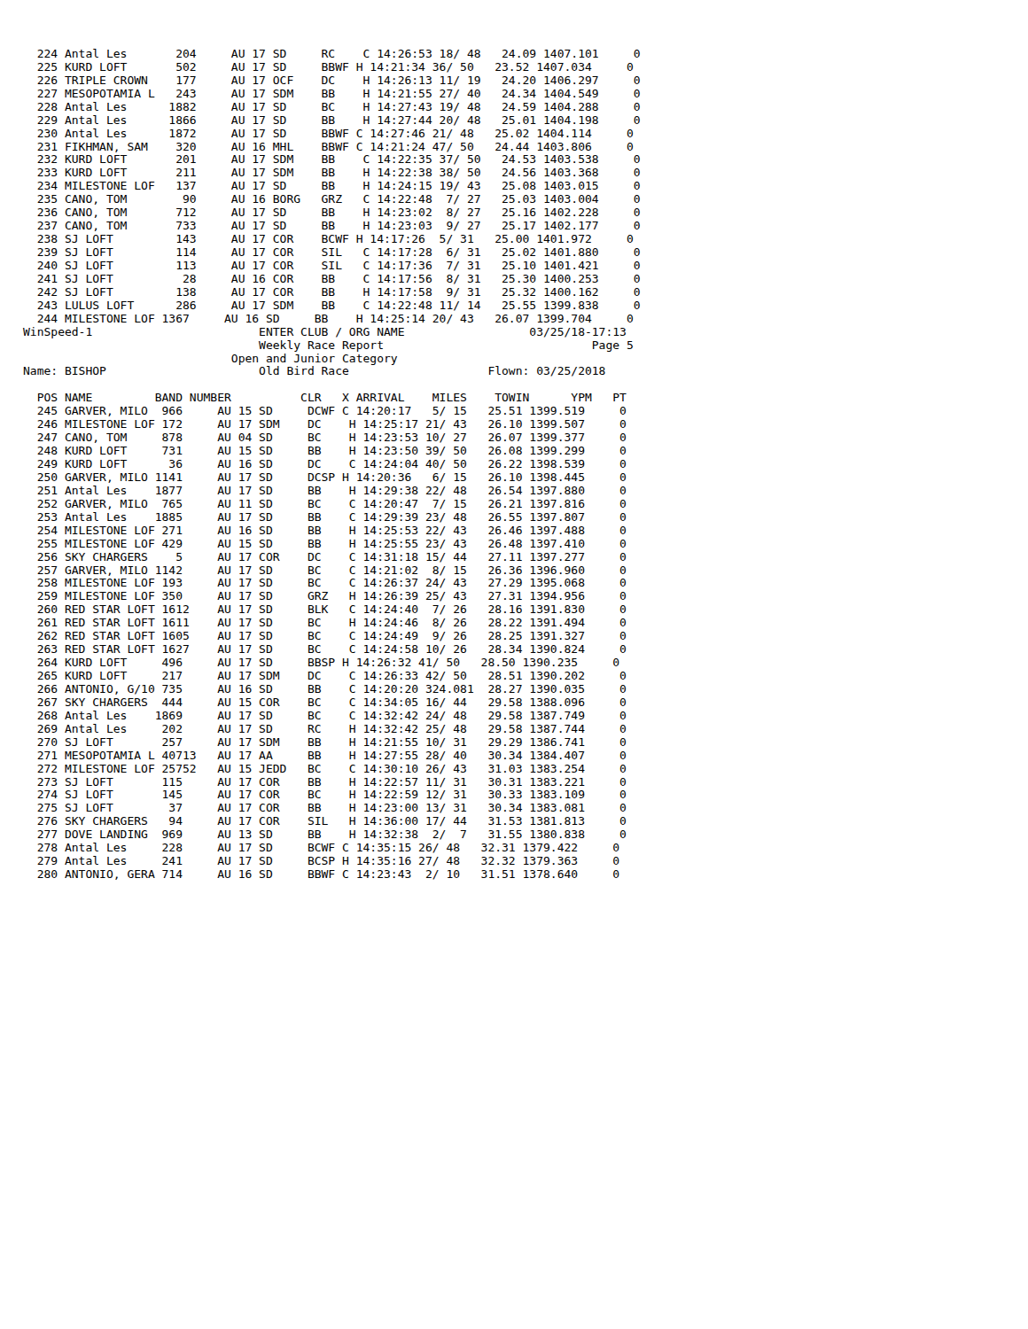224 Antal Les       204     AU 17 SD     RC    C 14:26:53 18/ 48   24.09 1407.101     0
  225 KURD LOFT       502     AU 17 SD     BBWF H 14:21:34 36/ 50   23.52 1407.034     0
  226 TRIPLE CROWN    177     AU 17 OCF    DC    H 14:26:13 11/ 19   24.20 1406.297     0
  227 MESOPOTAMIA L   243     AU 17 SDM    BB    H 14:21:55 27/ 40   24.34 1404.549     0
  228 Antal Les      1882     AU 17 SD     BC    H 14:27:43 19/ 48   24.59 1404.288     0
  229 Antal Les      1866     AU 17 SD     BB    H 14:27:44 20/ 48   25.01 1404.198     0
  230 Antal Les      1872     AU 17 SD     BBWF C 14:27:46 21/ 48   25.02 1404.114     0
  231 FIKHMAN, SAM    320     AU 16 MHL    BBWF C 14:21:24 47/ 50   24.44 1403.806     0
  232 KURD LOFT       201     AU 17 SDM    BB    C 14:22:35 37/ 50   24.53 1403.538     0
  233 KURD LOFT       211     AU 17 SDM    BB    H 14:22:38 38/ 50   24.56 1403.368     0
  234 MILESTONE LOF   137     AU 17 SD     BB    H 14:24:15 19/ 43   25.08 1403.015     0
  235 CANO, TOM        90     AU 16 BORG   GRZ   C 14:22:48  7/ 27   25.03 1403.004     0
  236 CANO, TOM       712     AU 17 SD     BB    H 14:23:02  8/ 27   25.16 1402.228     0
  237 CANO, TOM       733     AU 17 SD     BB    H 14:23:03  9/ 27   25.17 1402.177     0
  238 SJ LOFT         143     AU 17 COR    BCWF H 14:17:26  5/ 31   25.00 1401.972     0
  239 SJ LOFT         114     AU 17 COR    SIL   C 14:17:28  6/ 31   25.02 1401.880     0
  240 SJ LOFT         113     AU 17 COR    SIL   C 14:17:36  7/ 31   25.10 1401.421     0
  241 SJ LOFT          28     AU 16 COR    BB    C 14:17:56  8/ 31   25.30 1400.253     0
  242 SJ LOFT         138     AU 17 COR    BB    H 14:17:58  9/ 31   25.32 1400.162     0
  243 LULUS LOFT      286     AU 17 SDM    BB    C 14:22:48 11/ 14   25.55 1399.838     0
  244 MILESTONE LOF 1367     AU 16 SD     BB    H 14:25:14 20/ 43   26.07 1399.704     0
WinSpeed-1                        ENTER CLUB / ORG NAME                  03/25/18-17:13
                                  Weekly Race Report                              Page 5
                              Open and Junior Category
Name: BISHOP                      Old Bird Race                    Flown: 03/25/2018

  POS NAME         BAND NUMBER          CLR   X ARRIVAL    MILES    TOWIN      YPM   PT
  245 GARVER, MILO  966     AU 15 SD     DCWF C 14:20:17   5/ 15   25.51 1399.519     0
  246 MILESTONE LOF 172     AU 17 SDM    DC    H 14:25:17 21/ 43   26.10 1399.507     0
  247 CANO, TOM     878     AU 04 SD     BC    H 14:23:53 10/ 27   26.07 1399.377     0
  248 KURD LOFT     731     AU 15 SD     BB    H 14:23:50 39/ 50   26.08 1399.299     0
  249 KURD LOFT      36     AU 16 SD     DC    C 14:24:04 40/ 50   26.22 1398.539     0
  250 GARVER, MILO 1141     AU 17 SD     DCSP H 14:20:36   6/ 15   26.10 1398.445     0
  251 Antal Les    1877     AU 17 SD     BB    H 14:29:38 22/ 48   26.54 1397.880     0
  252 GARVER, MILO  765     AU 11 SD     BC    C 14:20:47  7/ 15   26.21 1397.816     0
  253 Antal Les    1885     AU 17 SD     BB    C 14:29:39 23/ 48   26.55 1397.807     0
  254 MILESTONE LOF 271     AU 16 SD     BB    H 14:25:53 22/ 43   26.46 1397.488     0
  255 MILESTONE LOF 429     AU 15 SD     BB    H 14:25:55 23/ 43   26.48 1397.410     0
  256 SKY CHARGERS    5     AU 17 COR    DC    C 14:31:18 15/ 44   27.11 1397.277     0
  257 GARVER, MILO 1142     AU 17 SD     BC    C 14:21:02  8/ 15   26.36 1396.960     0
  258 MILESTONE LOF 193     AU 17 SD     BC    C 14:26:37 24/ 43   27.29 1395.068     0
  259 MILESTONE LOF 350     AU 17 SD     GRZ   H 14:26:39 25/ 43   27.31 1394.956     0
  260 RED STAR LOFT 1612    AU 17 SD     BLK   C 14:24:40  7/ 26   28.16 1391.830     0
  261 RED STAR LOFT 1611    AU 17 SD     BC    H 14:24:46  8/ 26   28.22 1391.494     0
  262 RED STAR LOFT 1605    AU 17 SD     BC    C 14:24:49  9/ 26   28.25 1391.327     0
  263 RED STAR LOFT 1627    AU 17 SD     BC    C 14:24:58 10/ 26   28.34 1390.824     0
  264 KURD LOFT     496     AU 17 SD     BBSP H 14:26:32 41/ 50   28.50 1390.235     0
  265 KURD LOFT     217     AU 17 SDM    DC    C 14:26:33 42/ 50   28.51 1390.202     0
  266 ANTONIO, G/10 735     AU 16 SD     BB    C 14:20:20 324.081  28.27 1390.035     0
  267 SKY CHARGERS  444     AU 15 COR    BC    C 14:34:05 16/ 44   29.58 1388.096     0
  268 Antal Les    1869     AU 17 SD     BC    C 14:32:42 24/ 48   29.58 1387.749     0
  269 Antal Les     202     AU 17 SD     RC    H 14:32:42 25/ 48   29.58 1387.744     0
  270 SJ LOFT       257     AU 17 SDM    BB    H 14:21:55 10/ 31   29.29 1386.741     0
  271 MESOPOTAMIA L 40713   AU 17 AA     BB    H 14:27:55 28/ 40   30.34 1384.407     0
  272 MILESTONE LOF 25752   AU 15 JEDD   BC    C 14:30:10 26/ 43   31.03 1383.254     0
  273 SJ LOFT       115     AU 17 COR    BB    H 14:22:57 11/ 31   30.31 1383.221     0
  274 SJ LOFT       145     AU 17 COR    BC    H 14:22:59 12/ 31   30.33 1383.109     0
  275 SJ LOFT        37     AU 17 COR    BB    H 14:23:00 13/ 31   30.34 1383.081     0
  276 SKY CHARGERS   94     AU 17 COR    SIL   H 14:36:00 17/ 44   31.53 1381.813     0
  277 DOVE LANDING  969     AU 13 SD     BB    H 14:32:38  2/  7   31.55 1380.838     0
  278 Antal Les     228     AU 17 SD     BCWF C 14:35:15 26/ 48   32.31 1379.422     0
  279 Antal Les     241     AU 17 SD     BCSP H 14:35:16 27/ 48   32.32 1379.363     0
  280 ANTONIO, GERA 714     AU 16 SD     BBWF C 14:23:43  2/ 10   31.51 1378.640     0